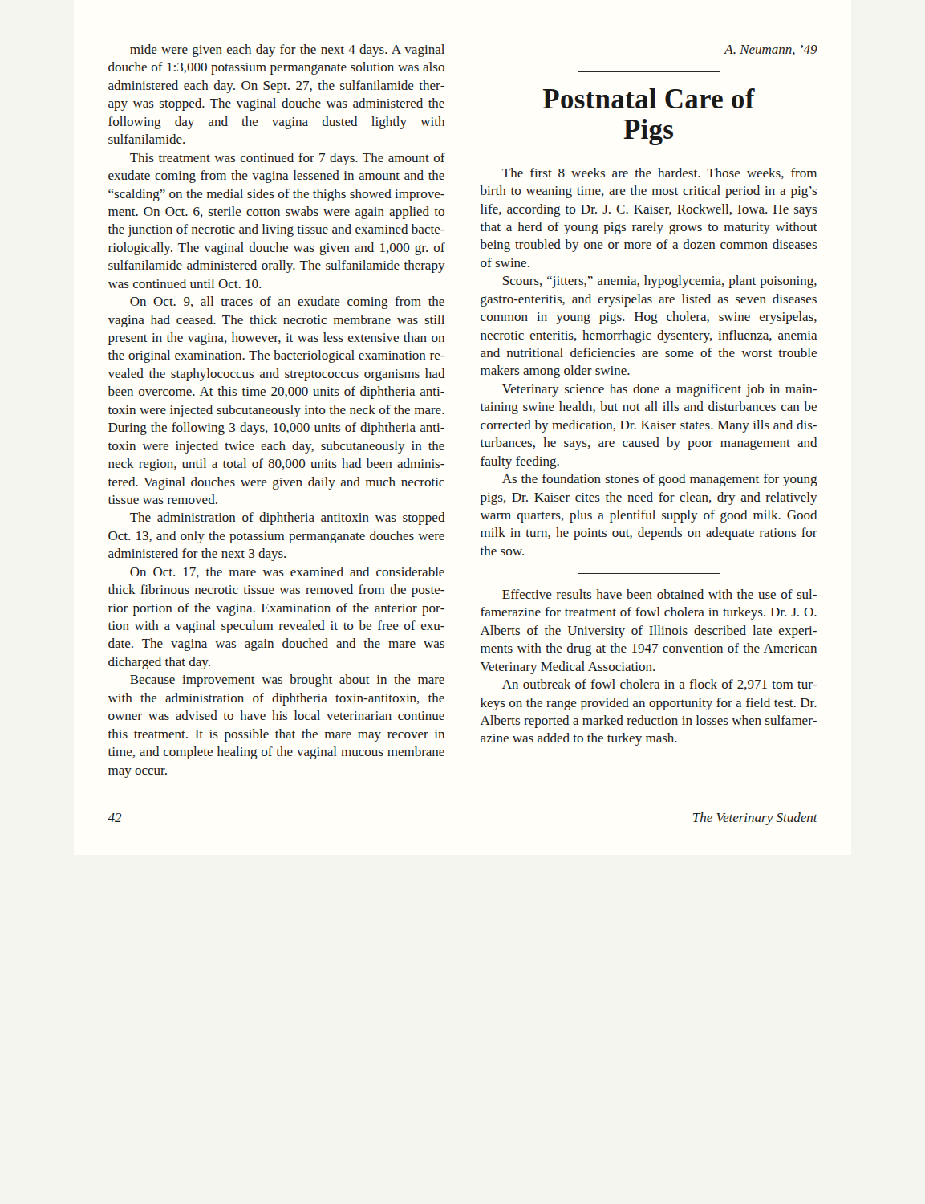mide were given each day for the next 4 days. A vaginal douche of 1:3,000 potassium permanganate solution was also administered each day. On Sept. 27, the sulfanilamide therapy was stopped. The vaginal douche was administered the following day and the vagina dusted lightly with sulfanilamide.
This treatment was continued for 7 days. The amount of exudate coming from the vagina lessened in amount and the “scalding” on the medial sides of the thighs showed improvement. On Oct. 6, sterile cotton swabs were again applied to the junction of necrotic and living tissue and examined bacteriologically. The vaginal douche was given and 1,000 gr. of sulfanilamide administered orally. The sulfanilamide therapy was continued until Oct. 10.
On Oct. 9, all traces of an exudate coming from the vagina had ceased. The thick necrotic membrane was still present in the vagina, however, it was less extensive than on the original examination. The bacteriological examination revealed the staphylococcus and streptococcus organisms had been overcome. At this time 20,000 units of diphtheria antitoxin were injected subcutaneously into the neck of the mare. During the following 3 days, 10,000 units of diphtheria antitoxin were injected twice each day, subcutaneously in the neck region, until a total of 80,000 units had been administered. Vaginal douches were given daily and much necrotic tissue was removed.
The administration of diphtheria antitoxin was stopped Oct. 13, and only the potassium permanganate douches were administered for the next 3 days.
On Oct. 17, the mare was examined and considerable thick fibrinous necrotic tissue was removed from the posterior portion of the vagina. Examination of the anterior portion with a vaginal speculum revealed it to be free of exudate. The vagina was again douched and the mare was dicharged that day.
Because improvement was brought about in the mare with the administration of diphtheria toxin-antitoxin, the owner was advised to have his local veterinarian continue this treatment. It is possible that the mare may recover in time, and complete healing of the vaginal mucous membrane may occur.
—A. Neumann, ’49
Postnatal Care of
Pigs
The first 8 weeks are the hardest. Those weeks, from birth to weaning time, are the most critical period in a pig’s life, according to Dr. J. C. Kaiser, Rockwell, Iowa. He says that a herd of young pigs rarely grows to maturity without being troubled by one or more of a dozen common diseases of swine.
Scours, “jitters,” anemia, hypoglycemia, plant poisoning, gastro-enteritis, and erysipelas are listed as seven diseases common in young pigs. Hog cholera, swine erysipelas, necrotic enteritis, hemorrhagic dysentery, influenza, anemia and nutritional deficiencies are some of the worst trouble makers among older swine.
Veterinary science has done a magnificent job in maintaining swine health, but not all ills and disturbances can be corrected by medication, Dr. Kaiser states. Many ills and disturbances, he says, are caused by poor management and faulty feeding.
As the foundation stones of good management for young pigs, Dr. Kaiser cites the need for clean, dry and relatively warm quarters, plus a plentiful supply of good milk. Good milk in turn, he points out, depends on adequate rations for the sow.
Effective results have been obtained with the use of sulfamerazine for treatment of fowl cholera in turkeys. Dr. J. O. Alberts of the University of Illinois described late experiments with the drug at the 1947 convention of the American Veterinary Medical Association.
An outbreak of fowl cholera in a flock of 2,971 tom turkeys on the range provided an opportunity for a field test. Dr. Alberts reported a marked reduction in losses when sulfamerazine was added to the turkey mash.
42 The Veterinary Student